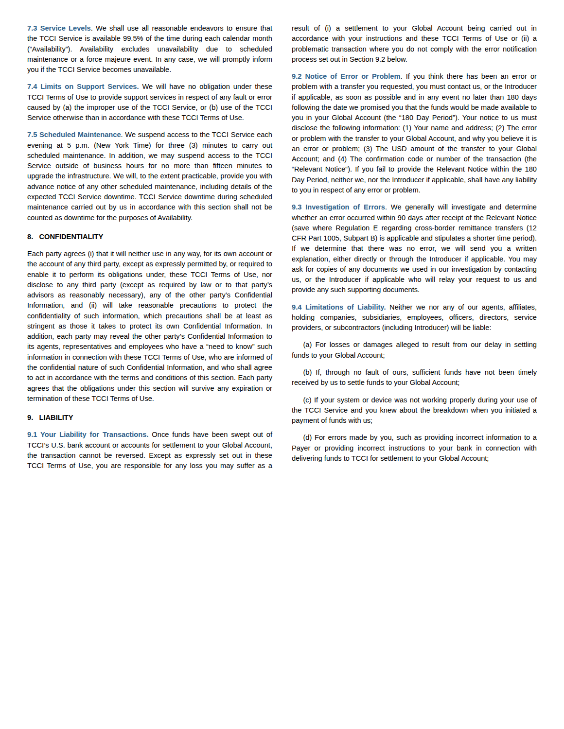7.3 Service Levels. We shall use all reasonable endeavors to ensure that the TCCI Service is available 99.5% of the time during each calendar month (“Availability”). Availability excludes unavailability due to scheduled maintenance or a force majeure event. In any case, we will promptly inform you if the TCCI Service becomes unavailable.
7.4 Limits on Support Services. We will have no obligation under these TCCI Terms of Use to provide support services in respect of any fault or error caused by (a) the improper use of the TCCI Service, or (b) use of the TCCI Service otherwise than in accordance with these TCCI Terms of Use.
7.5 Scheduled Maintenance. We suspend access to the TCCI Service each evening at 5 p.m. (New York Time) for three (3) minutes to carry out scheduled maintenance. In addition, we may suspend access to the TCCI Service outside of business hours for no more than fifteen minutes to upgrade the infrastructure. We will, to the extent practicable, provide you with advance notice of any other scheduled maintenance, including details of the expected TCCI Service downtime. TCCI Service downtime during scheduled maintenance carried out by us in accordance with this section shall not be counted as downtime for the purposes of Availability.
8. CONFIDENTIALITY
Each party agrees (i) that it will neither use in any way, for its own account or the account of any third party, except as expressly permitted by, or required to enable it to perform its obligations under, these TCCI Terms of Use, nor disclose to any third party (except as required by law or to that party’s advisors as reasonably necessary), any of the other party’s Confidential Information, and (ii) will take reasonable precautions to protect the confidentiality of such information, which precautions shall be at least as stringent as those it takes to protect its own Confidential Information. In addition, each party may reveal the other party’s Confidential Information to its agents, representatives and employees who have a “need to know” such information in connection with these TCCI Terms of Use, who are informed of the confidential nature of such Confidential Information, and who shall agree to act in accordance with the terms and conditions of this section. Each party agrees that the obligations under this section will survive any expiration or termination of these TCCI Terms of Use.
9. LIABILITY
9.1 Your Liability for Transactions. Once funds have been swept out of TCCI’s U.S. bank account or accounts for settlement to your Global Account, the transaction cannot be reversed. Except as expressly set out in these TCCI Terms of Use, you are responsible for any loss you may suffer as a result of (i) a settlement to your Global Account being carried out in accordance with your instructions and these TCCI Terms of Use or (ii) a problematic transaction where you do not comply with the error notification process set out in Section 9.2 below.
9.2 Notice of Error or Problem. If you think there has been an error or problem with a transfer you requested, you must contact us, or the Introducer if applicable, as soon as possible and in any event no later than 180 days following the date we promised you that the funds would be made available to you in your Global Account (the “180 Day Period”). Your notice to us must disclose the following information: (1) Your name and address; (2) The error or problem with the transfer to your Global Account, and why you believe it is an error or problem; (3) The USD amount of the transfer to your Global Account; and (4) The confirmation code or number of the transaction (the “Relevant Notice“). If you fail to provide the Relevant Notice within the 180 Day Period, neither we, nor the Introducer if applicable, shall have any liability to you in respect of any error or problem.
9.3 Investigation of Errors. We generally will investigate and determine whether an error occurred within 90 days after receipt of the Relevant Notice (save where Regulation E regarding cross-border remittance transfers (12 CFR Part 1005, Subpart B) is applicable and stipulates a shorter time period). If we determine that there was no error, we will send you a written explanation, either directly or through the Introducer if applicable. You may ask for copies of any documents we used in our investigation by contacting us, or the Introducer if applicable who will relay your request to us and provide any such supporting documents.
9.4 Limitations of Liability. Neither we nor any of our agents, affiliates, holding companies, subsidiaries, employees, officers, directors, service providers, or subcontractors (including Introducer) will be liable:
(a) For losses or damages alleged to result from our delay in settling funds to your Global Account;
(b) If, through no fault of ours, sufficient funds have not been timely received by us to settle funds to your Global Account;
(c) If your system or device was not working properly during your use of the TCCI Service and you knew about the breakdown when you initiated a payment of funds with us;
(d) For errors made by you, such as providing incorrect information to a Payer or providing incorrect instructions to your bank in connection with delivering funds to TCCI for settlement to your Global Account;